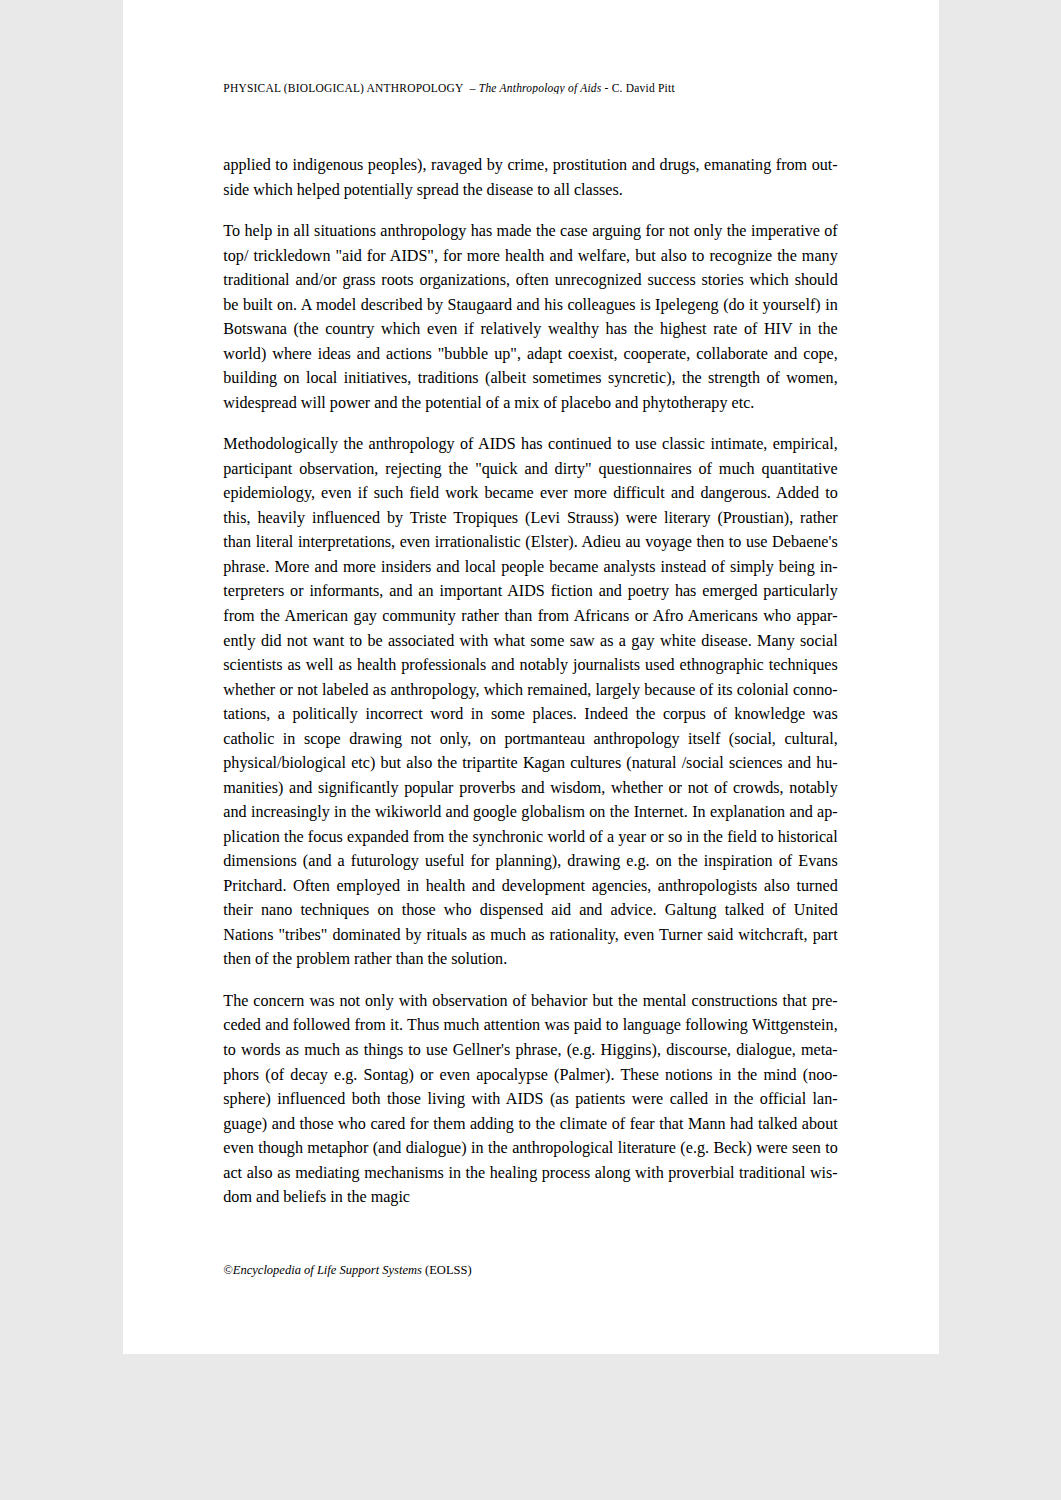Physical (Biological) Anthropology – The Anthropology of Aids - C. David Pitt
applied to indigenous peoples), ravaged by crime, prostitution and drugs, emanating from outside which helped potentially spread the disease to all classes.
To help in all situations anthropology has made the case arguing for not only the imperative of top/ trickledown "aid for AIDS", for more health and welfare, but also to recognize the many traditional and/or grass roots organizations, often unrecognized success stories which should be built on. A model described by Staugaard and his colleagues is Ipelegeng (do it yourself) in Botswana (the country which even if relatively wealthy has the highest rate of HIV in the world) where ideas and actions "bubble up", adapt coexist, cooperate, collaborate and cope, building on local initiatives, traditions (albeit sometimes syncretic), the strength of women, widespread will power and the potential of a mix of placebo and phytotherapy etc.
Methodologically the anthropology of AIDS has continued to use classic intimate, empirical, participant observation, rejecting the "quick and dirty" questionnaires of much quantitative epidemiology, even if such field work became ever more difficult and dangerous. Added to this, heavily influenced by Triste Tropiques (Levi Strauss) were literary (Proustian), rather than literal interpretations, even irrationalistic (Elster). Adieu au voyage then to use Debaene's phrase. More and more insiders and local people became analysts instead of simply being interpreters or informants, and an important AIDS fiction and poetry has emerged particularly from the American gay community rather than from Africans or Afro Americans who apparently did not want to be associated with what some saw as a gay white disease. Many social scientists as well as health professionals and notably journalists used ethnographic techniques whether or not labeled as anthropology, which remained, largely because of its colonial connotations, a politically incorrect word in some places. Indeed the corpus of knowledge was catholic in scope drawing not only, on portmanteau anthropology itself (social, cultural, physical/biological etc) but also the tripartite Kagan cultures (natural /social sciences and humanities) and significantly popular proverbs and wisdom, whether or not of crowds, notably and increasingly in the wikiworld and google globalism on the Internet. In explanation and application the focus expanded from the synchronic world of a year or so in the field to historical dimensions (and a futurology useful for planning), drawing e.g. on the inspiration of Evans Pritchard. Often employed in health and development agencies, anthropologists also turned their nano techniques on those who dispensed aid and advice. Galtung talked of United Nations "tribes" dominated by rituals as much as rationality, even Turner said witchcraft, part then of the problem rather than the solution.
The concern was not only with observation of behavior but the mental constructions that preceded and followed from it. Thus much attention was paid to language following Wittgenstein, to words as much as things to use Gellner's phrase, (e.g. Higgins), discourse, dialogue, metaphors (of decay e.g. Sontag) or even apocalypse (Palmer). These notions in the mind (noosphere) influenced both those living with AIDS (as patients were called in the official language) and those who cared for them adding to the climate of fear that Mann had talked about even though metaphor (and dialogue) in the anthropological literature (e.g. Beck) were seen to act also as mediating mechanisms in the healing process along with proverbial traditional wisdom and beliefs in the magic
©Encyclopedia of Life Support Systems (EOLSS)